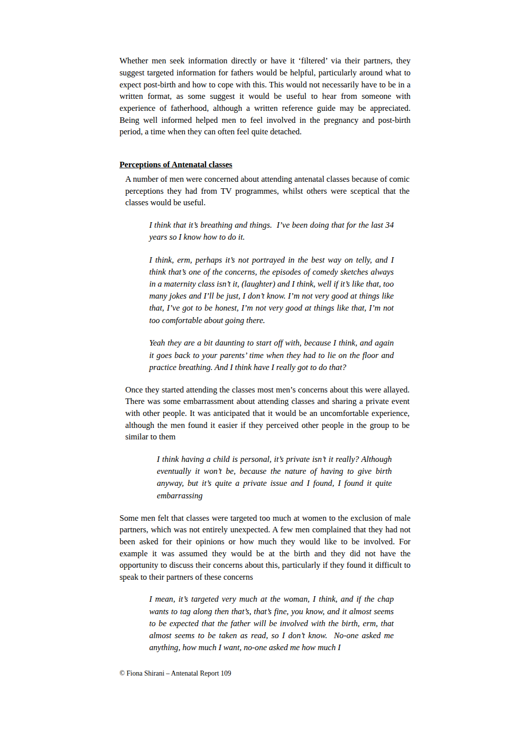Whether men seek information directly or have it ‘filtered’ via their partners, they suggest targeted information for fathers would be helpful, particularly around what to expect post-birth and how to cope with this. This would not necessarily have to be in a written format, as some suggest it would be useful to hear from someone with experience of fatherhood, although a written reference guide may be appreciated. Being well informed helped men to feel involved in the pregnancy and post-birth period, a time when they can often feel quite detached.
Perceptions of Antenatal classes
A number of men were concerned about attending antenatal classes because of comic perceptions they had from TV programmes, whilst others were sceptical that the classes would be useful.
I think that it’s breathing and things. I’ve been doing that for the last 34 years so I know how to do it.
I think, erm, perhaps it’s not portrayed in the best way on telly, and I think that’s one of the concerns, the episodes of comedy sketches always in a maternity class isn’t it, (laughter) and I think, well if it’s like that, too many jokes and I’ll be just, I don’t know. I’m not very good at things like that, I’ve got to be honest, I’m not very good at things like that, I’m not too comfortable about going there.
Yeah they are a bit daunting to start off with, because I think, and again it goes back to your parents’ time when they had to lie on the floor and practice breathing. And I think have I really got to do that?
Once they started attending the classes most men’s concerns about this were allayed. There was some embarrassment about attending classes and sharing a private event with other people. It was anticipated that it would be an uncomfortable experience, although the men found it easier if they perceived other people in the group to be similar to them
I think having a child is personal, it’s private isn’t it really? Although eventually it won’t be, because the nature of having to give birth anyway, but it’s quite a private issue and I found, I found it quite embarrassing
Some men felt that classes were targeted too much at women to the exclusion of male partners, which was not entirely unexpected. A few men complained that they had not been asked for their opinions or how much they would like to be involved. For example it was assumed they would be at the birth and they did not have the opportunity to discuss their concerns about this, particularly if they found it difficult to speak to their partners of these concerns
I mean, it’s targeted very much at the woman, I think, and if the chap wants to tag along then that’s, that’s fine, you know, and it almost seems to be expected that the father will be involved with the birth, erm, that almost seems to be taken as read, so I don’t know. No-one asked me anything, how much I want, no-one asked me how much I
© Fiona Shirani – Antenatal Report 109